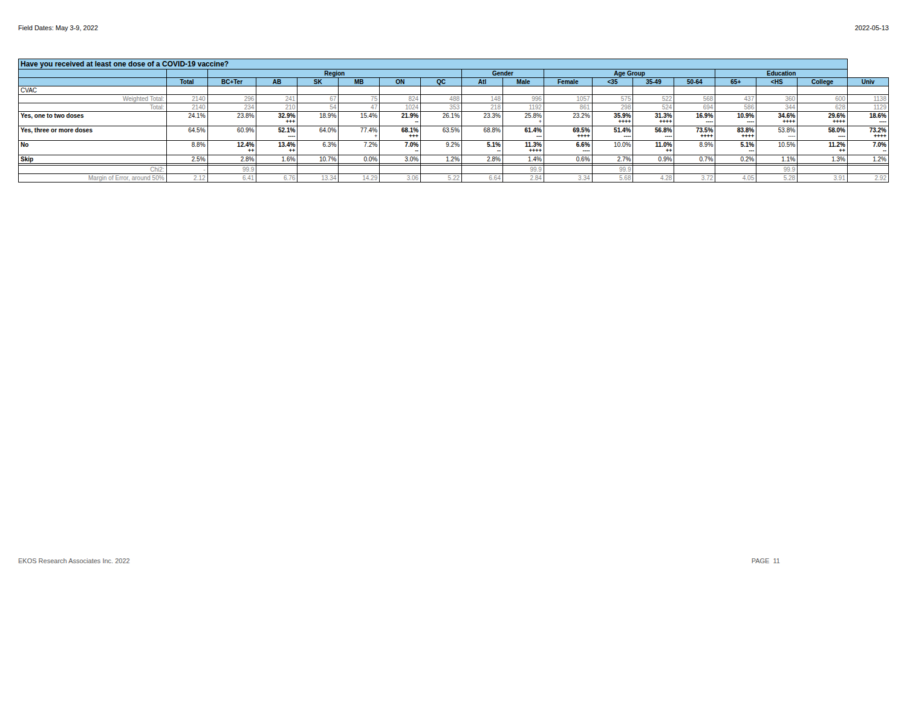Field Dates: May 3-9, 2022
2022-05-13
| Have you received at least one dose of a COVID-19 vaccine? |
| | | Region | Gender | Age Group | Education |
| | Total | BC+Ter | AB | SK | MB | ON | QC | Atl | Male | Female | <35 | 35-49 | 50-64 | 65+ | <HS | College | Univ |
| CVAC | | | | | | | | | | | | | | | | | |
| Weighted Total: | 2140 | 296 | 241 | 67 | 75 | 824 | 488 | 148 | 996 | 1057 | 575 | 522 | 568 | 437 | 360 | 600 | 1138 |
| Total: | 2140 | 234 | 210 | 54 | 47 | 1024 | 353 | 218 | 1192 | 861 | 298 | 524 | 694 | 586 | 344 | 628 | 1129 |
| Yes, one to two doses | 24.1% | 23.8% | 32.9% +++ | 18.9% | 15.4% | 21.9% -- | 26.1% | 23.3% | 25.8% + | 23.2% | 35.9% ++++ | 31.3% ++++ | 16.9% ---- | 10.9% ---- | 34.6% ++++ | 29.6% ++++ | 18.6% ---- |
| Yes, three or more doses | 64.5% | 60.9% | 52.1% ---- | 64.0% | 77.4% + | 68.1% +++ | 63.5% | 68.8% | 61.4% --- | 69.5% ++++ | 51.4% ---- | 56.8% ---- | 73.5% ++++ | 83.8% ++++ | 53.8% ---- | 58.0% ---- | 73.2% ++++ |
| No | 8.8% | 12.4% ++ | 13.4% ++ | 6.3% | 7.2% | 7.0% -- | 9.2% | 5.1% -- | 11.3% ++++ | 6.6% ---- | 10.0% | 11.0% ++ | 8.9% | 5.1% --- | 10.5% | 11.2% ++ | 7.0% -- |
| Skip | 2.5% | 2.8% | 1.6% | 10.7% | 0.0% | 3.0% | 1.2% | 2.8% | 1.4% | 0.6% | 2.7% | 0.9% | 0.7% | 0.2% | 1.1% | 1.3% | 1.2% |
| Chi2: | - | 99.9 | | | | | | | 99.9 | | 99.9 | | | | 99.9 | | |
| Margin of Error, around 50% | 2.12 | 6.41 | 6.76 | 13.34 | 14.29 | 3.06 | 5.22 | 6.64 | 2.84 | 3.34 | 5.68 | 4.28 | 3.72 | 4.05 | 5.28 | 3.91 | 2.92 |
EKOS Research Associates Inc. 2022
PAGE 11